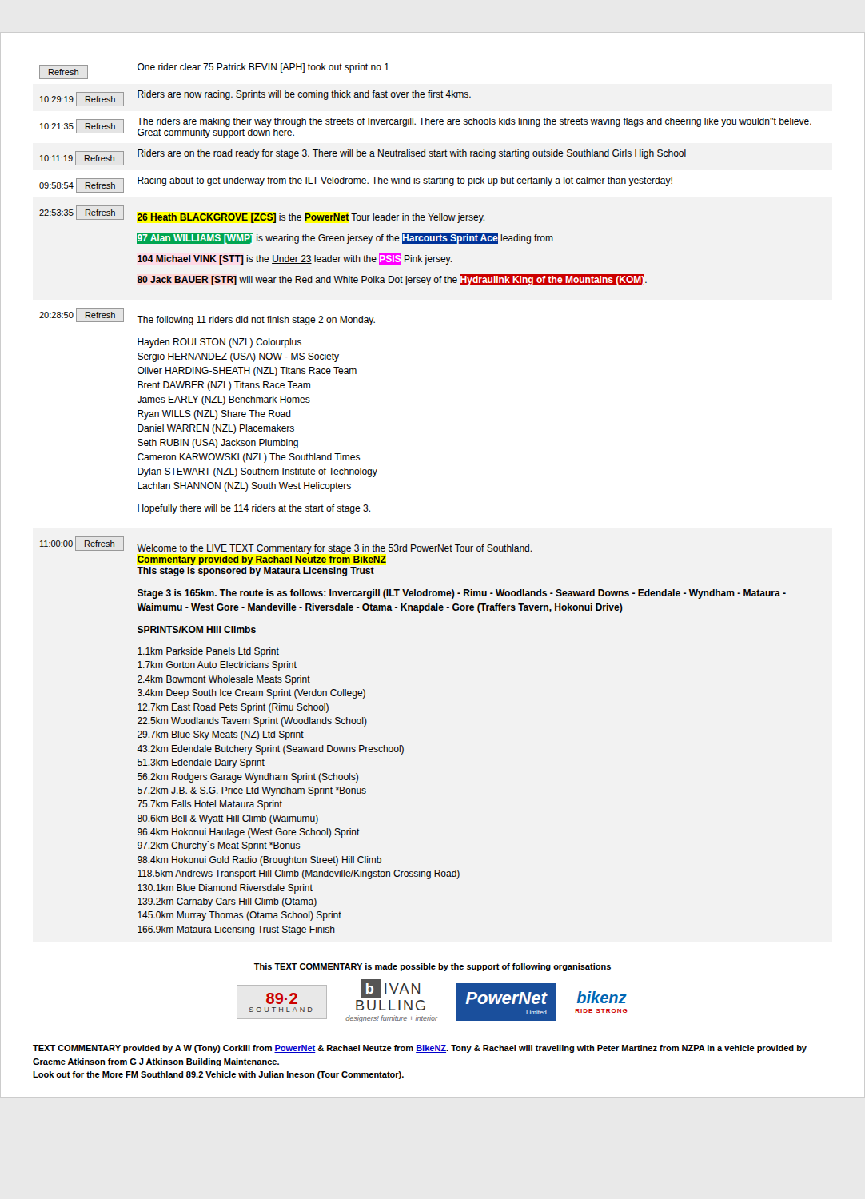| Refresh | One rider clear 75 Patrick BEVIN [APH] took out sprint no 1 |
| 10:29:19 Refresh | Riders are now racing. Sprints will be coming thick and fast over the first 4kms. |
| 10:21:35 Refresh | The riders are making their way through the streets of Invercargill. There are schools kids lining the streets waving flags and cheering like you wouldn''t believe. Great community support down here. |
| 10:11:19 Refresh | Riders are on the road ready for stage 3. There will be a Neutralised start with racing starting outside Southland Girls High School |
| 09:58:54 Refresh | Racing about to get underway from the ILT Velodrome. The wind is starting to pick up but certainly a lot calmer than yesterday! |
| 22:53:35 Refresh | 26 Heath BLACKGROVE [ZCS] is the PowerNet Tour leader in the Yellow jersey. 97 Alan WILLIAMS [WMP] is wearing the Green jersey of the Harcourts Sprint Ace leading from 104 Michael VINK [STT] is the Under 23 leader with the PSIS Pink jersey. 80 Jack BAUER [STR] will wear the Red and White Polka Dot jersey of the Hydraulink King of the Mountains (KOM) . |
| 20:28:50 Refresh | The following 11 riders did not finish stage 2 on Monday. Hayden ROULSTON (NZL) Colourplus Sergio HERNANDEZ (USA) NOW - MS Society Oliver HARDING-SHEATH (NZL) Titans Race Team Brent DAWBER (NZL) Titans Race Team James EARLY (NZL) Benchmark Homes Ryan WILLS (NZL) Share The Road Daniel WARREN (NZL) Placemakers Seth RUBIN (USA) Jackson Plumbing Cameron KARWOWSKI (NZL) The Southland Times Dylan STEWART (NZL) Southern Institute of Technology Lachlan SHANNON (NZL) South West Helicopters Hopefully there will be 114 riders at the start of stage 3. |
| 11:00:00 Refresh | Welcome to the LIVE TEXT Commentary for stage 3 in the 53rd PowerNet Tour of Southland. Commentary provided by Rachael Neutze from BikeNZ This stage is sponsored by Mataura Licensing Trust Stage 3 is 165km. The route is as follows: Invercargill (ILT Velodrome) - Rimu - Woodlands - Seaward Downs - Edendale - Wyndham - Mataura - Waimumu - West Gore - Mandeville - Riversdale - Otama - Knapdale - Gore (Traffers Tavern, Hokonui Drive) SPRINTS/KOM Hill Climbs 1.1km Parkside Panels Ltd Sprint 1.7km Gorton Auto Electricians Sprint 2.4km Bowmont Wholesale Meats Sprint 3.4km Deep South Ice Cream Sprint (Verdon College) 12.7km East Road Pets Sprint (Rimu School) 22.5km Woodlands Tavern Sprint (Woodlands School) 29.7km Blue Sky Meats (NZ) Ltd Sprint 43.2km Edendale Butchery Sprint (Seaward Downs Preschool) 51.3km Edendale Dairy Sprint 56.2km Rodgers Garage Wyndham Sprint (Schools) 57.2km J.B. & S.G. Price Ltd Wyndham Sprint *Bonus 75.7km Falls Hotel Mataura Sprint 80.6km Bell & Wyatt Hill Climb (Waimumu) 96.4km Hokonui Haulage (West Gore School) Sprint 97.2km Churchy`s Meat Sprint *Bonus 98.4km Hokonui Gold Radio (Broughton Street) Hill Climb 118.5km Andrews Transport Hill Climb (Mandeville/Kingston Crossing Road) 130.1km Blue Diamond Riversdale Sprint 139.2km Carnaby Cars Hill Climb (Otama) 145.0km Murray Thomas (Otama School) Sprint 166.9km Mataura Licensing Trust Stage Finish |
This TEXT COMMENTARY is made possible by the support of following organisations
89·2SOUTHLAND b IVAN
BULLINGdesigners! furniture + interior PowerNetLimited bikenzRIDE STRONG
TEXT COMMENTARY provided by A W (Tony) Corkill from PowerNet & Rachael Neutze from BikeNZ. Tony & Rachael will travelling with Peter Martinez from NZPA in a vehicle provided by Graeme Atkinson from G J Atkinson Building Maintenance.
Look out for the More FM Southland 89.2 Vehicle with Julian Ineson (Tour Commentator).